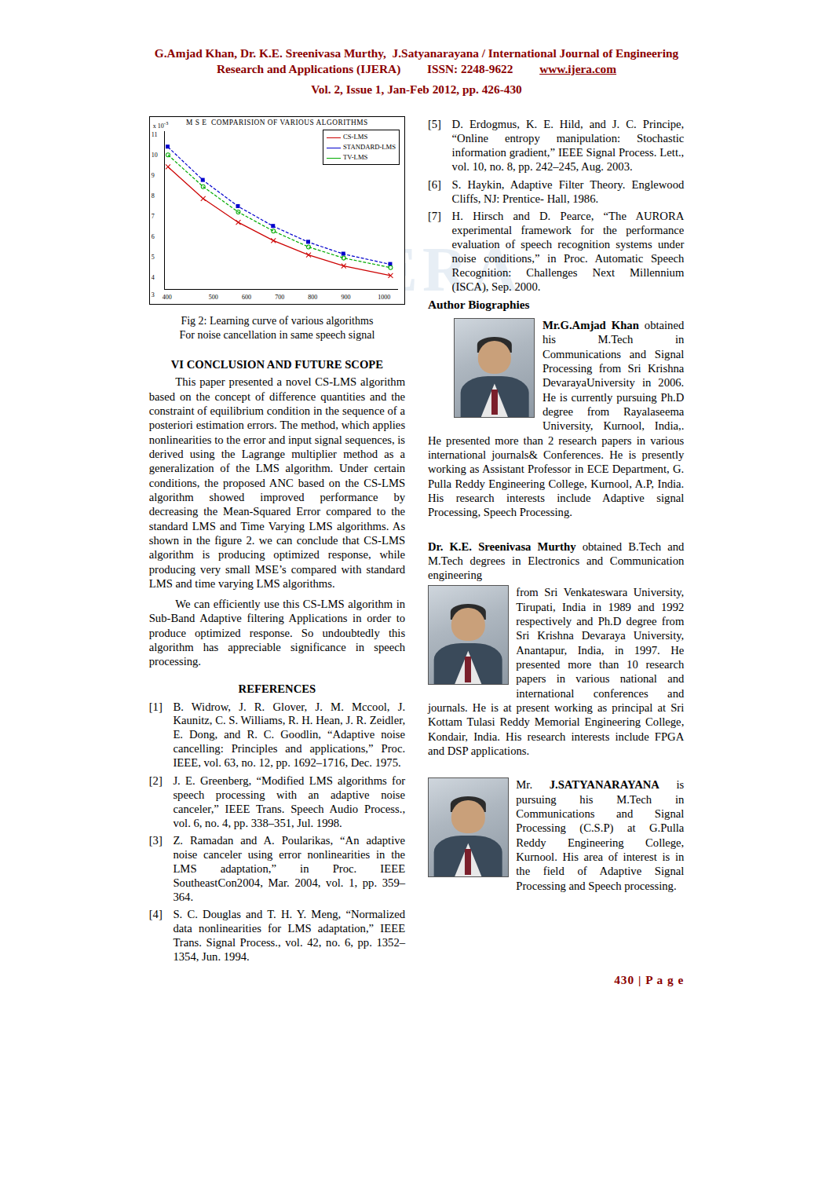G.Amjad Khan, Dr. K.E. Sreenivasa Murthy, J.Satyanarayana / International Journal of Engineering
Research and Applications (IJERA) ISSN: 2248-9622 www.ijera.com
Vol. 2, Issue 1, Jan-Feb 2012, pp. 426-430
IJERA
M S E COMPARISION OF VARIOUS ALGORITHMS
x 10-3
CS-LMS
STANDARD-LMS
TV-LMS
11
10
9
8
7
6
5
4
3
400
500
600
700
800
900
1000
Fig 2: Learning curve of various algorithms
For noise cancellation in same speech signal
VI CONCLUSION AND FUTURE SCOPE
This paper presented a novel CS-LMS algorithm based on the concept of difference quantities and the constraint of equilibrium condition in the sequence of a posteriori estimation errors. The method, which applies nonlinearities to the error and input signal sequences, is derived using the Lagrange multiplier method as a generalization of the LMS algorithm. Under certain conditions, the proposed ANC based on the CS-LMS algorithm showed improved performance by decreasing the Mean-Squared Error compared to the standard LMS and Time Varying LMS algorithms. As shown in the figure 2. we can conclude that CS-LMS algorithm is producing optimized response, while producing very small MSE’s compared with standard LMS and time varying LMS algorithms.
We can efficiently use this CS-LMS algorithm in Sub-Band Adaptive filtering Applications in order to produce optimized response. So undoubtedly this algorithm has appreciable significance in speech processing.
REFERENCES
[1] B. Widrow, J. R. Glover, J. M. Mccool, J. Kaunitz, C. S. Williams, R. H. Hean, J. R. Zeidler, E. Dong, and R. C. Goodlin, “Adaptive noise cancelling: Principles and applications,” Proc. IEEE, vol. 63, no. 12, pp. 1692–1716, Dec. 1975.
[2] J. E. Greenberg, “Modified LMS algorithms for speech processing with an adaptive noise canceler,” IEEE Trans. Speech Audio Process., vol. 6, no. 4, pp. 338–351, Jul. 1998.
[3] Z. Ramadan and A. Poularikas, “An adaptive noise canceler using error nonlinearities in the LMS adaptation,” in Proc. IEEE SoutheastCon2004, Mar. 2004, vol. 1, pp. 359–364.
[4] S. C. Douglas and T. H. Y. Meng, “Normalized data nonlinearities for LMS adaptation,” IEEE Trans. Signal Process., vol. 42, no. 6, pp. 1352–1354, Jun. 1994.
[5] D. Erdogmus, K. E. Hild, and J. C. Principe, “Online entropy manipulation: Stochastic information gradient,” IEEE Signal Process. Lett., vol. 10, no. 8, pp. 242–245, Aug. 2003.
[6] S. Haykin, Adaptive Filter Theory. Englewood Cliffs, NJ: Prentice- Hall, 1986.
[7] H. Hirsch and D. Pearce, “The AURORA experimental framework for the performance evaluation of speech recognition systems under noise conditions,” in Proc. Automatic Speech Recognition: Challenges Next Millennium (ISCA), Sep. 2000.
Author Biographies
Mr.G.Amjad Khan obtained his M.Tech in Communications and Signal Processing from Sri Krishna DevarayaUniversity in 2006. He is currently pursuing Ph.D degree from Rayalaseema University, Kurnool, India,. He presented more than 2 research papers in various international journals& Conferences. He is presently working as Assistant Professor in ECE Department, G. Pulla Reddy Engineering College, Kurnool, A.P, India. His research interests include Adaptive signal Processing, Speech Processing.
Dr. K.E. Sreenivasa Murthy obtained B.Tech and M.Tech degrees in Electronics and Communication engineering
from Sri Venkateswara University, Tirupati, India in 1989 and 1992 respectively and Ph.D degree from Sri Krishna Devaraya University, Anantapur, India, in 1997. He presented more than 10 research papers in various national and international conferences and journals. He is at present working as principal at Sri Kottam Tulasi Reddy Memorial Engineering College, Kondair, India. His research interests include FPGA and DSP applications.
Mr. J.SATYANARAYANA is pursuing his M.Tech in Communications and Signal Processing (C.S.P) at G.Pulla Reddy Engineering College, Kurnool. His area of interest is in the field of Adaptive Signal Processing and Speech processing.
430 | P a g e